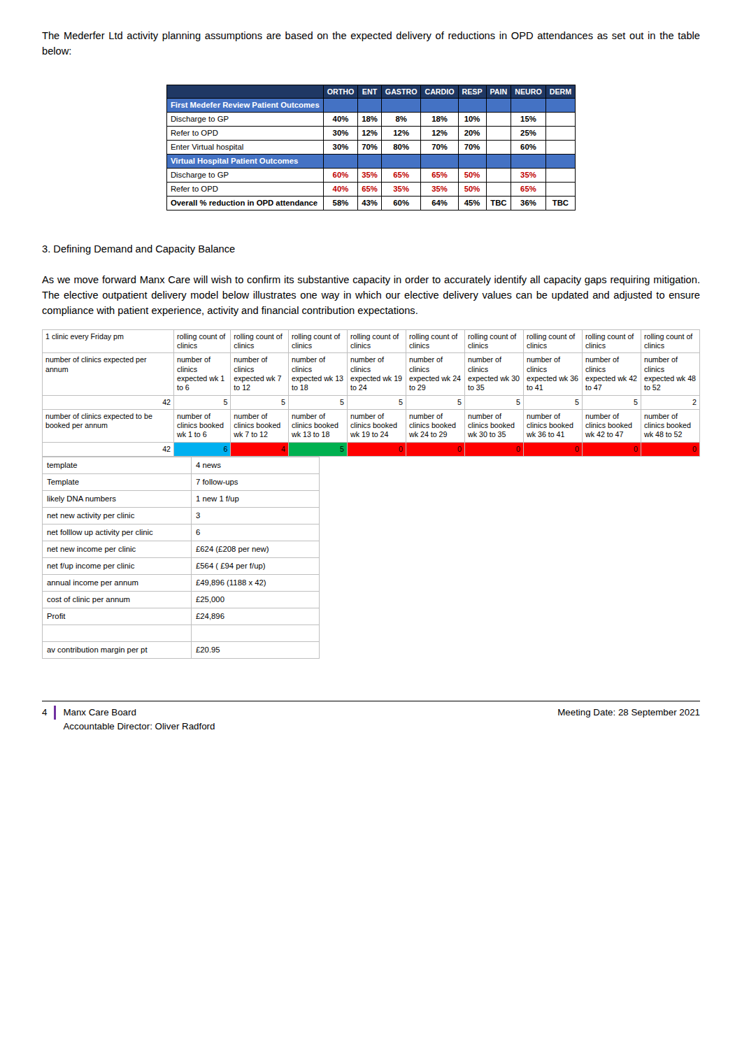The Mederfer Ltd activity planning assumptions are based on the expected delivery of reductions in OPD attendances as set out in the table below:
| | ORTHO | ENT | GASTRO | CARDIO | RESP | PAIN | NEURO | DERM |
| --- | --- | --- | --- | --- | --- | --- | --- | --- |
| First Medefer Review Patient Outcomes | | | | | | | | |
| Discharge to GP | 40% | 18% | 8% | 18% | 10% | | 15% | |
| Refer to OPD | 30% | 12% | 12% | 12% | 20% | | 25% | |
| Enter Virtual hospital | 30% | 70% | 80% | 70% | 70% | | 60% | |
| Virtual Hospital Patient Outcomes | | | | | | | | |
| Discharge to GP | 60% | 35% | 65% | 65% | 50% | | 35% | |
| Refer to OPD | 40% | 65% | 35% | 35% | 50% | | 65% | |
| Overall % reduction in OPD attendance | 58% | 43% | 60% | 64% | 45% | TBC | 36% | TBC |
3. Defining Demand and Capacity Balance
As we move forward Manx Care will wish to confirm its substantive capacity in order to accurately identify all capacity gaps requiring mitigation. The elective outpatient delivery model below illustrates one way in which our elective delivery values can be updated and adjusted to ensure compliance with patient experience, activity and financial contribution expectations.
| 1 clinic every Friday pm | rolling count of clinics | rolling count of clinics | rolling count of clinics | rolling count of clinics | rolling count of clinics | rolling count of clinics | rolling count of clinics | rolling count of clinics | rolling count of clinics |
| number of clinics expected per annum | number of clinics expected wk 1 to 6 | number of clinics expected wk 7 to 12 | number of clinics expected wk 13 to 18 | number of clinics expected wk 19 to 24 | number of clinics expected wk 24 to 29 | number of clinics expected wk 30 to 35 | number of clinics expected wk 36 to 41 | number of clinics expected wk 42 to 47 | number of clinics expected wk 48 to 52 |
| 42 | 5 | 5 | 5 | 5 | 5 | 5 | 5 | 5 | 2 |
| number of clinics expected to be booked per annum | number of clinics booked wk 1 to 6 | number of clinics booked wk 7 to 12 | number of clinics booked wk 13 to 18 | number of clinics booked wk 19 to 24 | number of clinics booked wk 24 to 29 | number of clinics booked wk 30 to 35 | number of clinics booked wk 36 to 41 | number of clinics booked wk 42 to 47 | number of clinics booked wk 48 to 52 |
| 42 | 6 | 4 | 5 | 0 | 0 | 0 | 0 | 0 | 0 |
| template | 4 news |
| Template | 7 follow-ups |
| likely DNA numbers | 1 new 1 f/up |
| net new activity per clinic | 3 |
| net folllow up activity per clinic | 6 |
| net new income per clinic | £624 (£208 per new) |
| net f/up income per clinic | £564 ( £94 per f/up) |
| annual income per annum | £49,896 (1188 x 42) |
| cost of clinic per annum | £25,000 |
| Profit | £24,896 |
| av contribution margin per pt | £20.95 |
4
Manx Care Board Meeting Date: 28 September 2021
Accountable Director: Oliver Radford